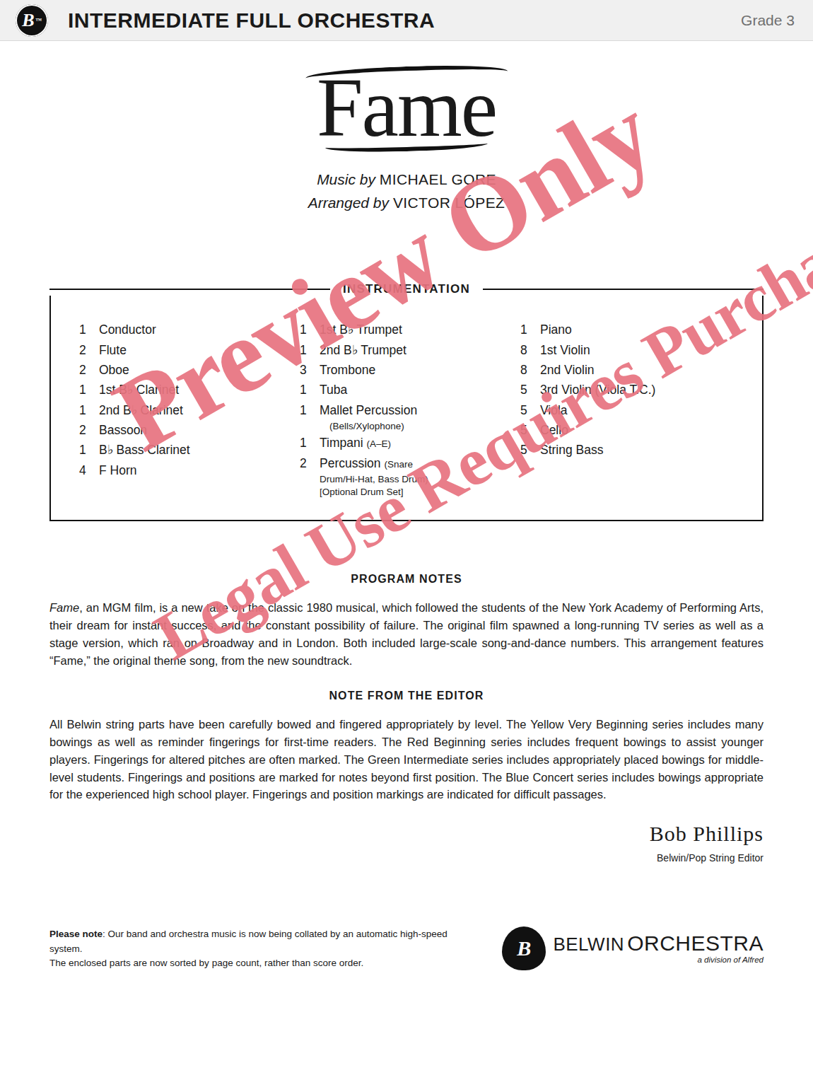B™
Intermediate Full Orchestra
Grade 3
Fame
Music by MICHAEL GORE
Arranged by VICTOR LÓPEZ
INSTRUMENTATION
1 Conductor
2 Flute
2 Oboe
11st B♭ Clarinet
12nd B♭ Clarinet
2 Bassoon
1 B♭ Bass Clarinet
4 F Horn
11st B♭ Trumpet
12nd B♭ Trumpet
3 Trombone
1 Tuba
1 Mallet Percussion (Bells/Xylophone)
1 Timpani (A–E)
2 Percussion (Snare Drum/Hi-Hat, Bass Drum) [Optional Drum Set]
1 Piano
81st Violin
82nd Violin
53rd Violin (Viola T.C.)
5 Viola
5 Cello
5 String Bass
PROGRAM NOTES
Fame, an MGM film, is a new take on the classic 1980 musical, which followed the students of the New York Academy of Performing Arts, their dream for instant success, and the constant possibility of failure. The original film spawned a long-running TV series as well as a stage version, which ran on Broadway and in London. Both included large-scale song-and-dance numbers. This arrangement features “Fame,” the original theme song, from the new soundtrack.
NOTE FROM THE EDITOR
All Belwin string parts have been carefully bowed and fingered appropriately by level. The Yellow Very Beginning series includes many bowings as well as reminder fingerings for first-time readers. The Red Beginning series includes frequent bowings to assist younger players. Fingerings for altered pitches are often marked. The Green Intermediate series includes appropriately placed bowings for middle-level students. Fingerings and positions are marked for notes beyond first position. The Blue Concert series includes bowings appropriate for the experienced high school player. Fingerings and position markings are indicated for difficult passages.
Bob Phillips
Belwin/Pop String Editor
Please note: Our band and orchestra music is now being collated by an automatic high-speed system.
The enclosed parts are now sorted by page count, rather than score order.
B
BELWIN ORCHESTRA
a division of Alfred
Preview Only
Legal Use Requires Purchase